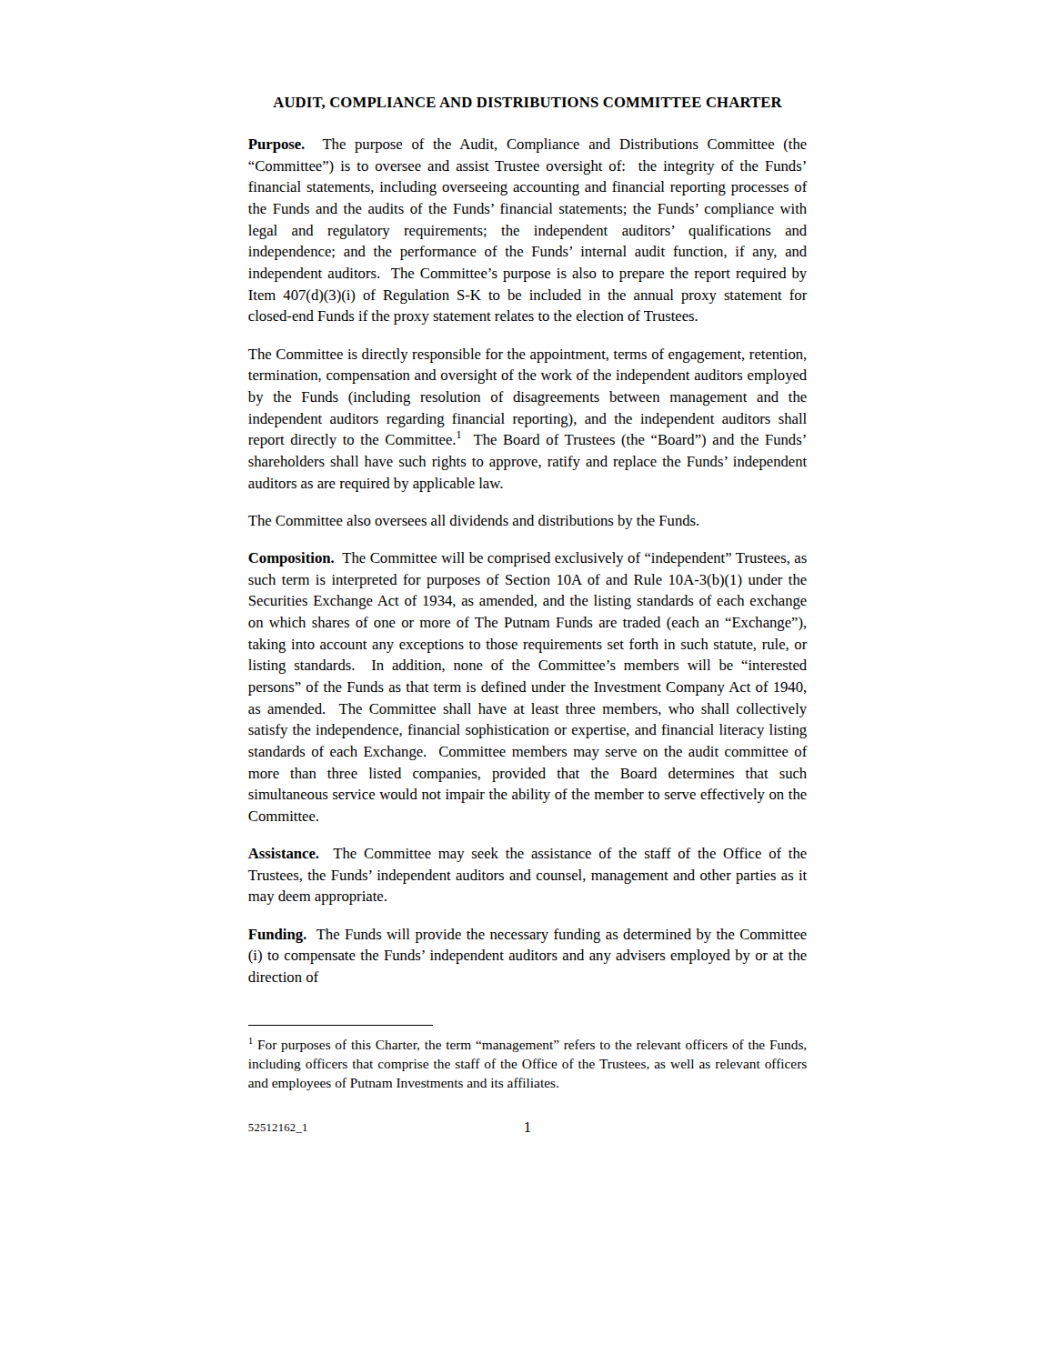AUDIT, COMPLIANCE AND DISTRIBUTIONS COMMITTEE CHARTER
Purpose. The purpose of the Audit, Compliance and Distributions Committee (the “Committee”) is to oversee and assist Trustee oversight of: the integrity of the Funds’ financial statements, including overseeing accounting and financial reporting processes of the Funds and the audits of the Funds’ financial statements; the Funds’ compliance with legal and regulatory requirements; the independent auditors’ qualifications and independence; and the performance of the Funds’ internal audit function, if any, and independent auditors. The Committee’s purpose is also to prepare the report required by Item 407(d)(3)(i) of Regulation S-K to be included in the annual proxy statement for closed-end Funds if the proxy statement relates to the election of Trustees.
The Committee is directly responsible for the appointment, terms of engagement, retention, termination, compensation and oversight of the work of the independent auditors employed by the Funds (including resolution of disagreements between management and the independent auditors regarding financial reporting), and the independent auditors shall report directly to the Committee.1 The Board of Trustees (the “Board”) and the Funds’ shareholders shall have such rights to approve, ratify and replace the Funds’ independent auditors as are required by applicable law.
The Committee also oversees all dividends and distributions by the Funds.
Composition. The Committee will be comprised exclusively of “independent” Trustees, as such term is interpreted for purposes of Section 10A of and Rule 10A-3(b)(1) under the Securities Exchange Act of 1934, as amended, and the listing standards of each exchange on which shares of one or more of The Putnam Funds are traded (each an “Exchange”), taking into account any exceptions to those requirements set forth in such statute, rule, or listing standards. In addition, none of the Committee’s members will be “interested persons” of the Funds as that term is defined under the Investment Company Act of 1940, as amended. The Committee shall have at least three members, who shall collectively satisfy the independence, financial sophistication or expertise, and financial literacy listing standards of each Exchange. Committee members may serve on the audit committee of more than three listed companies, provided that the Board determines that such simultaneous service would not impair the ability of the member to serve effectively on the Committee.
Assistance. The Committee may seek the assistance of the staff of the Office of the Trustees, the Funds’ independent auditors and counsel, management and other parties as it may deem appropriate.
Funding. The Funds will provide the necessary funding as determined by the Committee (i) to compensate the Funds’ independent auditors and any advisers employed by or at the direction of
1 For purposes of this Charter, the term “management” refers to the relevant officers of the Funds, including officers that comprise the staff of the Office of the Trustees, as well as relevant officers and employees of Putnam Investments and its affiliates.
1
52512162_1